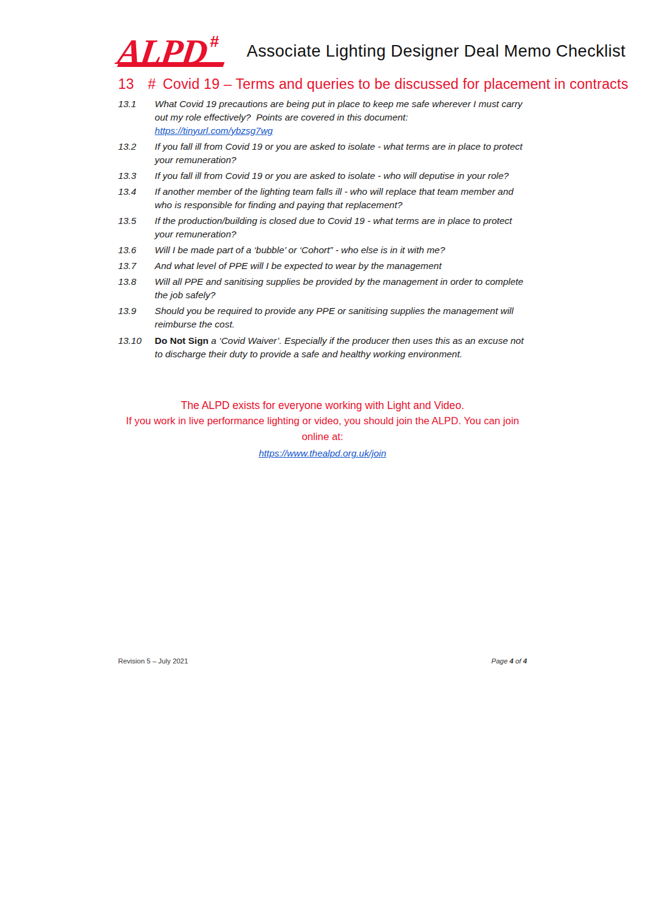# ALPD
Associate Lighting Designer Deal Memo Checklist
13#Covid 19 – Terms and queries to be discussed for placement in contracts
13.1 What Covid 19 precautions are being put in place to keep me safe wherever I must carry out my role effectively? Points are covered in this document: https://tinyurl.com/ybzsg7wg
13.2 If you fall ill from Covid 19 or you are asked to isolate - what terms are in place to protect your remuneration?
13.3 If you fall ill from Covid 19 or you are asked to isolate - who will deputise in your role?
13.4 If another member of the lighting team falls ill - who will replace that team member and who is responsible for finding and paying that replacement?
13.5 If the production/building is closed due to Covid 19 - what terms are in place to protect your remuneration?
13.6 Will I be made part of a ‘bubble’ or ‘Cohort” - who else is in it with me?
13.7 And what level of PPE will I be expected to wear by the management
13.8 Will all PPE and sanitising supplies be provided by the management in order to complete the job safely?
13.9 Should you be required to provide any PPE or sanitising supplies the management will reimburse the cost.
13.10 Do Not Sign a ‘Covid Waiver’. Especially if the producer then uses this as an excuse not to discharge their duty to provide a safe and healthy working environment.
The ALPD exists for everyone working with Light and Video.
If you work in live performance lighting or video, you should join the ALPD. You can join online at:
https://www.thealpd.org.uk/join
Revision 5 – July 2021 Page 4 of 4